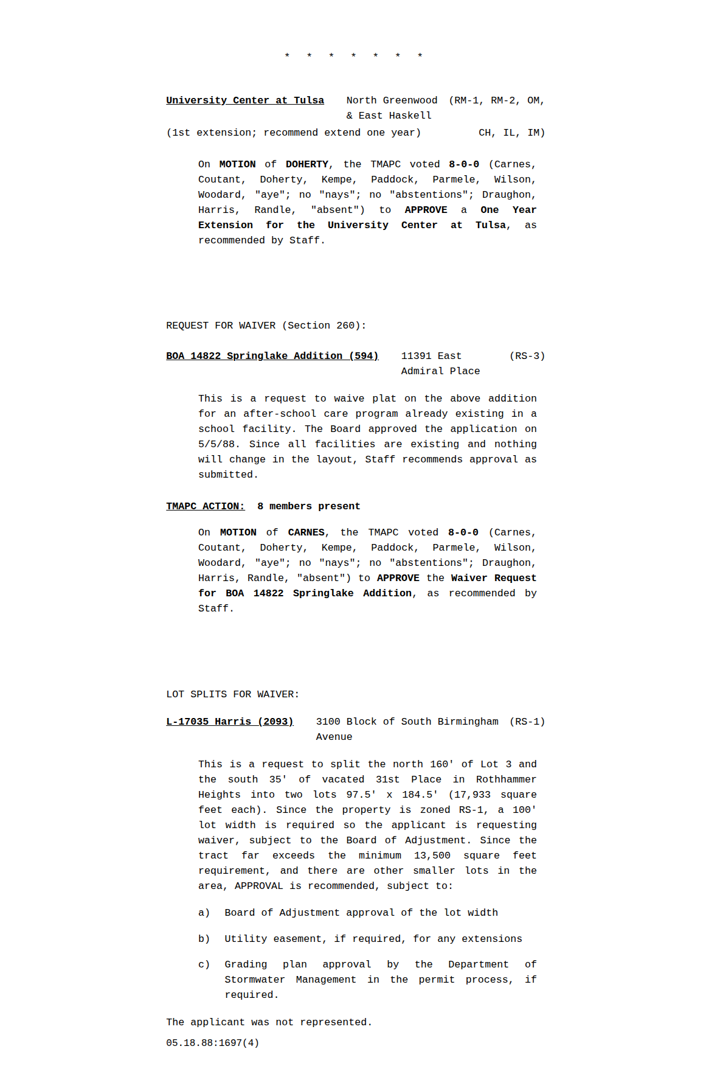* * * * * * *
University Center at Tulsa North Greenwood & East Haskell (RM‑1, RM‑2, OM,
(1st extension; recommend extend one year) CH, IL, IM)
On MOTION of DOHERTY, the TMAPC voted 8‑0‑0 (Carnes, Coutant, Doherty, Kempe, Paddock, Parmele, Wilson, Woodard, "aye"; no "nays"; no "abstentions"; Draughon, Harris, Randle, "absent") to APPROVE a One Year Extension for the University Center at Tulsa, as recommended by Staff.
REQUEST FOR WAIVER (Section 260):
BOA 14822 Springlake Addition (594) 11391 East Admiral Place (RS‑3)
This is a request to waive plat on the above addition for an after‑school care program already existing in a school facility. The Board approved the application on 5/5/88. Since all facilities are existing and nothing will change in the layout, Staff recommends approval as submitted.
TMAPC ACTION: 8 members present
On MOTION of CARNES, the TMAPC voted 8‑0‑0 (Carnes, Coutant, Doherty, Kempe, Paddock, Parmele, Wilson, Woodard, "aye"; no "nays"; no "abstentions"; Draughon, Harris, Randle, "absent") to APPROVE the Waiver Request for BOA 14822 Springlake Addition, as recommended by Staff.
LOT SPLITS FOR WAIVER:
L‑17035 Harris (2093) 3100 Block of South Birmingham Avenue (RS‑1)
This is a request to split the north 160' of Lot 3 and the south 35' of vacated 31st Place in Rothhammer Heights into two lots 97.5' x 184.5' (17,933 square feet each). Since the property is zoned RS‑1, a 100' lot width is required so the applicant is requesting waiver, subject to the Board of Adjustment. Since the tract far exceeds the minimum 13,500 square feet requirement, and there are other smaller lots in the area, APPROVAL is recommended, subject to:
a) Board of Adjustment approval of the lot width
b) Utility easement, if required, for any extensions
c) Grading plan approval by the Department of Stormwater Management in the permit process, if required.
The applicant was not represented.
05.18.88:1697(4)